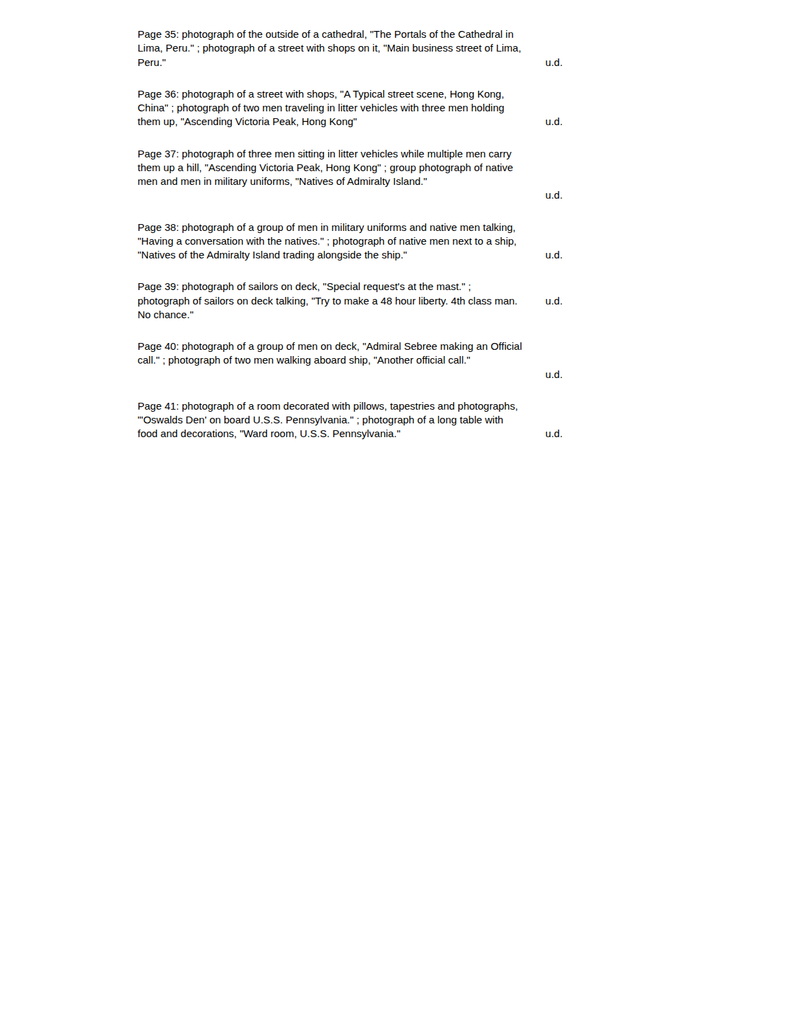| Page 35: photograph of the outside of a cathedral, "The Portals of the Cathedral in Lima, Peru." ; photograph of a street with shops on it, "Main business street of Lima, Peru." | u.d. |
| Page 36: photograph of a street with shops, "A Typical street scene, Hong Kong, China" ; photograph of two men traveling in litter vehicles with three men holding them up, "Ascending Victoria Peak, Hong Kong" | u.d. |
| Page 37: photograph of three men sitting in litter vehicles while multiple men carry them up a hill, "Ascending Victoria Peak, Hong Kong" ; group photograph of native men and men in military uniforms, "Natives of Admiralty Island." | u.d. |
| Page 38: photograph of a group of men in military uniforms and native men talking, "Having a conversation with the natives." ; photograph of native men next to a ship, "Natives of the Admiralty Island trading alongside the ship." | u.d. |
| Page 39: photograph of sailors on deck, "Special request's at the mast." ; photograph of sailors on deck talking, "Try to make a 48 hour liberty. 4th class man. No chance." | u.d. |
| Page 40: photograph of a group of men on deck, "Admiral Sebree making an Official call." ; photograph of two men walking aboard ship, "Another official call." | u.d. |
| Page 41: photograph of a room decorated with pillows, tapestries and photographs, "'Oswalds Den' on board U.S.S. Pennsylvania." ; photograph of a long table with food and decorations, "Ward room, U.S.S. Pennsylvania." | u.d. |